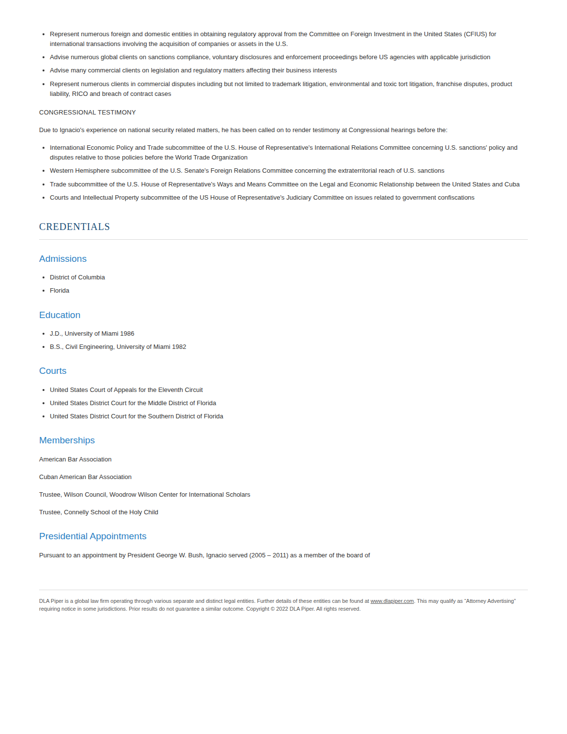Represent numerous foreign and domestic entities in obtaining regulatory approval from the Committee on Foreign Investment in the United States (CFIUS) for international transactions involving the acquisition of companies or assets in the U.S.
Advise numerous global clients on sanctions compliance, voluntary disclosures and enforcement proceedings before US agencies with applicable jurisdiction
Advise many commercial clients on legislation and regulatory matters affecting their business interests
Represent numerous clients in commercial disputes including but not limited to trademark litigation, environmental and toxic tort litigation, franchise disputes, product liability, RICO and breach of contract cases
CONGRESSIONAL TESTIMONY
Due to Ignacio's experience on national security related matters, he has been called on to render testimony at Congressional hearings before the:
International Economic Policy and Trade subcommittee of the U.S. House of Representative's International Relations Committee concerning U.S. sanctions' policy and disputes relative to those policies before the World Trade Organization
Western Hemisphere subcommittee of the U.S. Senate's Foreign Relations Committee concerning the extraterritorial reach of U.S. sanctions
Trade subcommittee of the U.S. House of Representative's Ways and Means Committee on the Legal and Economic Relationship between the United States and Cuba
Courts and Intellectual Property subcommittee of the US House of Representative's Judiciary Committee on issues related to government confiscations
CREDENTIALS
Admissions
District of Columbia
Florida
Education
J.D., University of Miami 1986
B.S., Civil Engineering, University of Miami 1982
Courts
United States Court of Appeals for the Eleventh Circuit
United States District Court for the Middle District of Florida
United States District Court for the Southern District of Florida
Memberships
American Bar Association
Cuban American Bar Association
Trustee, Wilson Council, Woodrow Wilson Center for International Scholars
Trustee, Connelly School of the Holy Child
Presidential Appointments
Pursuant to an appointment by President George W. Bush, Ignacio served (2005 – 2011) as a member of the board of
DLA Piper is a global law firm operating through various separate and distinct legal entities. Further details of these entities can be found at www.dlapiper.com. This may qualify as “Attorney Advertising” requiring notice in some jurisdictions. Prior results do not guarantee a similar outcome. Copyright © 2022 DLA Piper. All rights reserved.